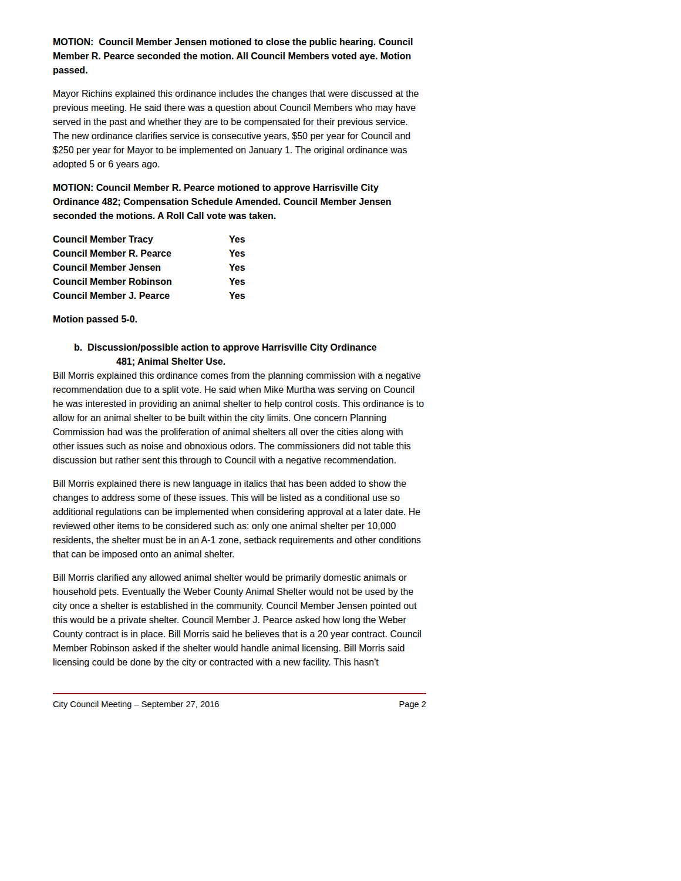MOTION: Council Member Jensen motioned to close the public hearing. Council Member R. Pearce seconded the motion. All Council Members voted aye. Motion passed.
Mayor Richins explained this ordinance includes the changes that were discussed at the previous meeting. He said there was a question about Council Members who may have served in the past and whether they are to be compensated for their previous service. The new ordinance clarifies service is consecutive years, $50 per year for Council and $250 per year for Mayor to be implemented on January 1. The original ordinance was adopted 5 or 6 years ago.
MOTION: Council Member R. Pearce motioned to approve Harrisville City Ordinance 482; Compensation Schedule Amended. Council Member Jensen seconded the motions. A Roll Call vote was taken.
| Council Member Tracy | Yes |
| Council Member R. Pearce | Yes |
| Council Member Jensen | Yes |
| Council Member Robinson | Yes |
| Council Member J. Pearce | Yes |
Motion passed 5-0.
b. Discussion/possible action to approve Harrisville City Ordinance 481; Animal Shelter Use.
Bill Morris explained this ordinance comes from the planning commission with a negative recommendation due to a split vote. He said when Mike Murtha was serving on Council he was interested in providing an animal shelter to help control costs. This ordinance is to allow for an animal shelter to be built within the city limits. One concern Planning Commission had was the proliferation of animal shelters all over the cities along with other issues such as noise and obnoxious odors. The commissioners did not table this discussion but rather sent this through to Council with a negative recommendation.
Bill Morris explained there is new language in italics that has been added to show the changes to address some of these issues. This will be listed as a conditional use so additional regulations can be implemented when considering approval at a later date. He reviewed other items to be considered such as: only one animal shelter per 10,000 residents, the shelter must be in an A-1 zone, setback requirements and other conditions that can be imposed onto an animal shelter.
Bill Morris clarified any allowed animal shelter would be primarily domestic animals or household pets. Eventually the Weber County Animal Shelter would not be used by the city once a shelter is established in the community. Council Member Jensen pointed out this would be a private shelter. Council Member J. Pearce asked how long the Weber County contract is in place. Bill Morris said he believes that is a 20 year contract. Council Member Robinson asked if the shelter would handle animal licensing. Bill Morris said licensing could be done by the city or contracted with a new facility. This hasn't
City Council Meeting – September 27, 2016
Page 2